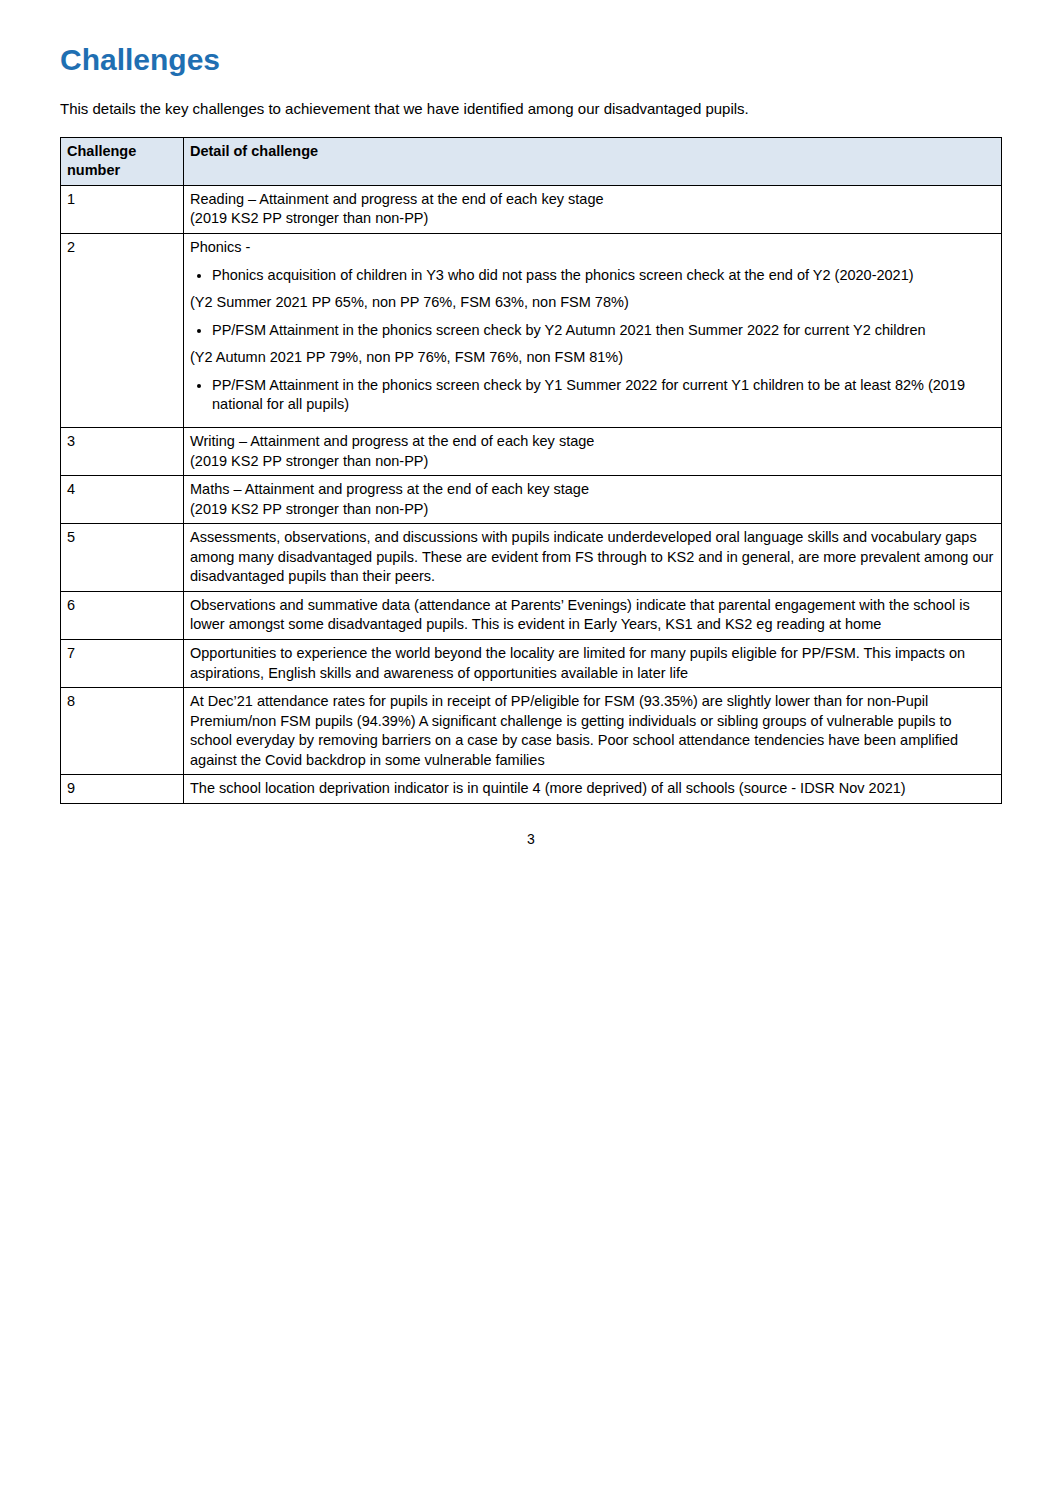Challenges
This details the key challenges to achievement that we have identified among our disadvantaged pupils.
| Challenge number | Detail of challenge |
| --- | --- |
| 1 | Reading – Attainment and progress at the end of each key stage (2019 KS2 PP stronger than non-PP) |
| 2 | Phonics - Phonics acquisition of children in Y3 who did not pass the phonics screen check at the end of Y2 (2020-2021) (Y2 Summer 2021 PP 65%, non PP 76%, FSM 63%, non FSM 78%) PP/FSM Attainment in the phonics screen check by Y2 Autumn 2021 then Summer 2022 for current Y2 children (Y2 Autumn 2021 PP 79%, non PP 76%, FSM 76%, non FSM 81%) PP/FSM Attainment in the phonics screen check by Y1 Summer 2022 for current Y1 children to be at least 82% (2019 national for all pupils) |
| 3 | Writing – Attainment and progress at the end of each key stage (2019 KS2 PP stronger than non-PP) |
| 4 | Maths – Attainment and progress at the end of each key stage (2019 KS2 PP stronger than non-PP) |
| 5 | Assessments, observations, and discussions with pupils indicate underdeveloped oral language skills and vocabulary gaps among many disadvantaged pupils. These are evident from FS through to KS2 and in general, are more prevalent among our disadvantaged pupils than their peers. |
| 6 | Observations and summative data (attendance at Parents’ Evenings) indicate that parental engagement with the school is lower amongst some disadvantaged pupils. This is evident in Early Years, KS1 and KS2 eg reading at home |
| 7 | Opportunities to experience the world beyond the locality are limited for many pupils eligible for PP/FSM. This impacts on aspirations, English skills and awareness of opportunities available in later life |
| 8 | At Dec’21 attendance rates for pupils in receipt of PP/eligible for FSM (93.35%) are slightly lower than for non-Pupil Premium/non FSM pupils (94.39%) A significant challenge is getting individuals or sibling groups of vulnerable pupils to school everyday by removing barriers on a case by case basis. Poor school attendance tendencies have been amplified against the Covid backdrop in some vulnerable families |
| 9 | The school location deprivation indicator is in quintile 4 (more deprived) of all schools (source - IDSR Nov 2021) |
3